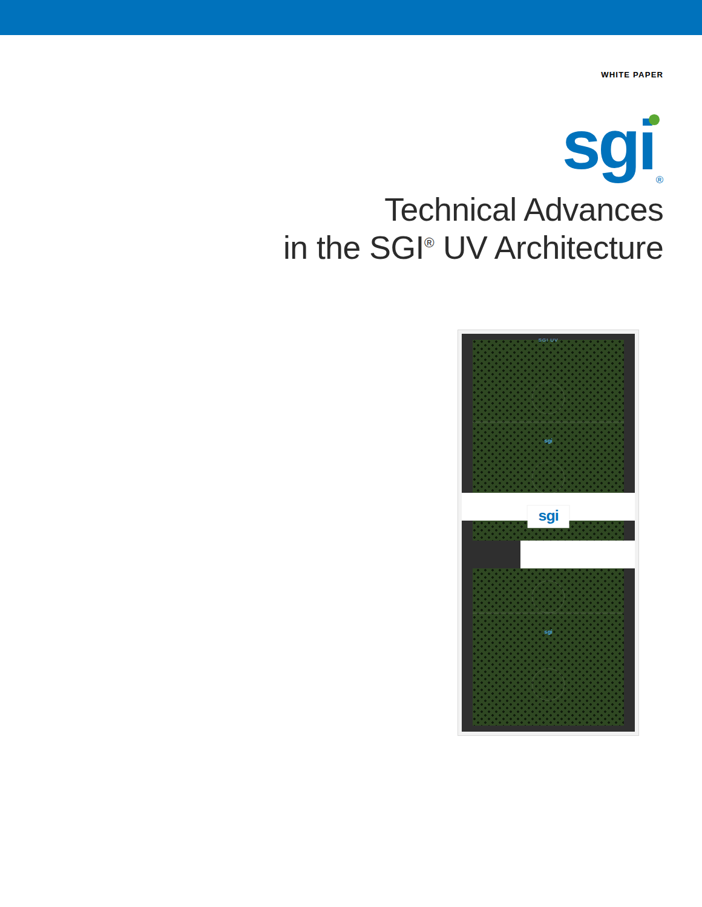White Paper
sgi ®
Technical Advances
in the SGI® UV Architecture
SGI UV
sgi sgi
sgi